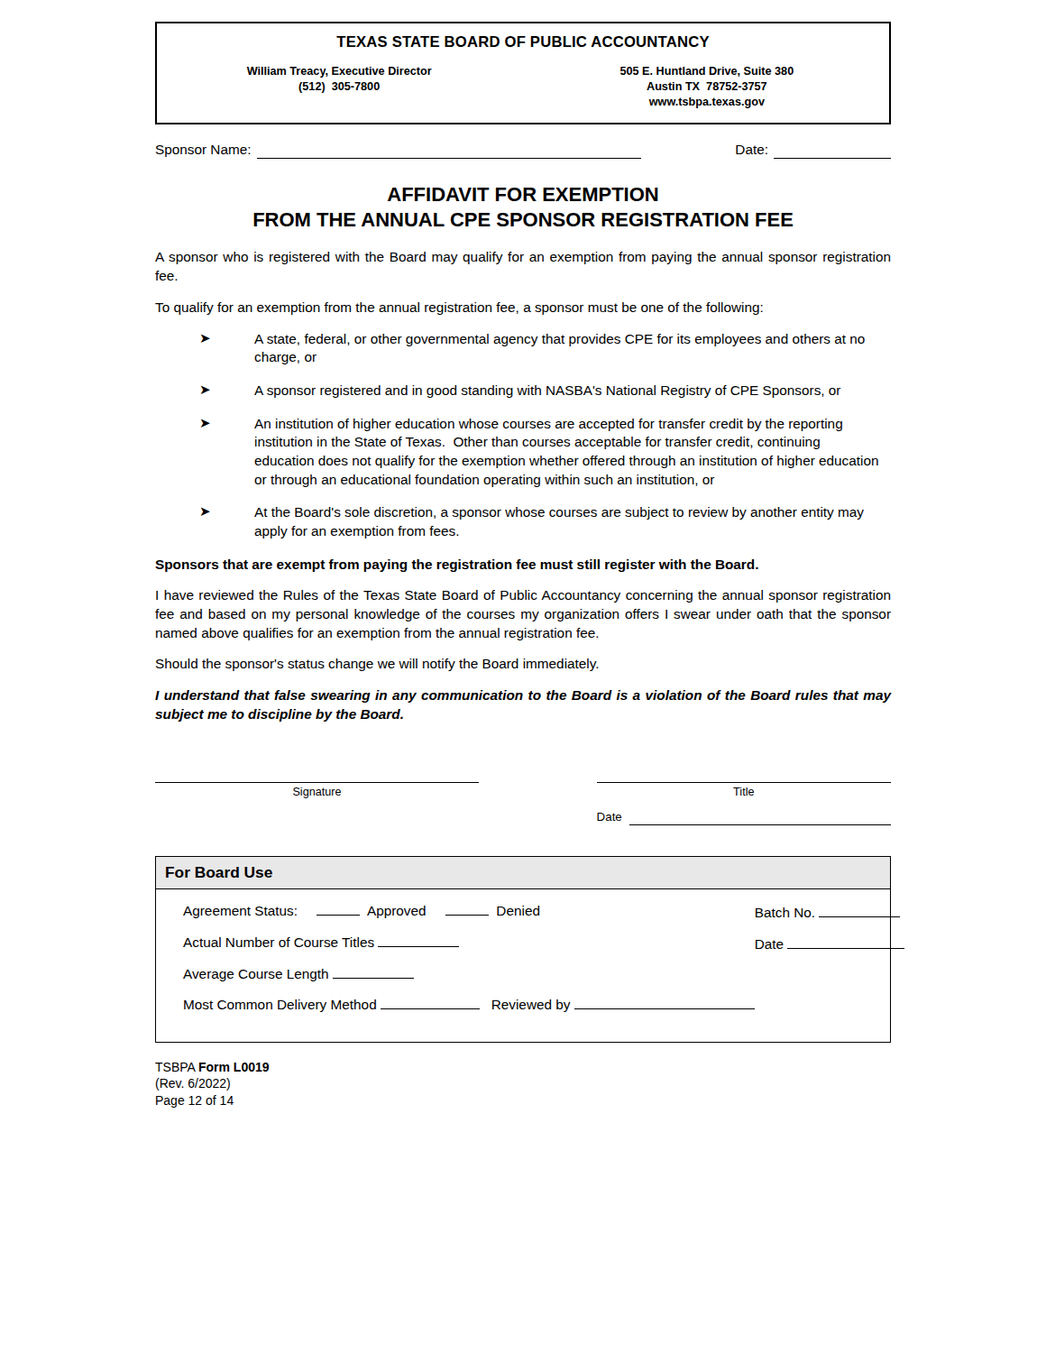TEXAS STATE BOARD OF PUBLIC ACCOUNTANCY
William Treacy, Executive Director
(512) 305-7800
505 E. Huntland Drive, Suite 380
Austin TX 78752-3757
www.tsbpa.texas.gov
Sponsor Name:
Date:
AFFIDAVIT FOR EXEMPTION FROM THE ANNUAL CPE SPONSOR REGISTRATION FEE
A sponsor who is registered with the Board may qualify for an exemption from paying the annual sponsor registration fee.
To qualify for an exemption from the annual registration fee, a sponsor must be one of the following:
➤ A state, federal, or other governmental agency that provides CPE for its employees and others at no charge, or
➤ A sponsor registered and in good standing with NASBA's National Registry of CPE Sponsors, or
➤ An institution of higher education whose courses are accepted for transfer credit by the reporting institution in the State of Texas. Other than courses acceptable for transfer credit, continuing education does not qualify for the exemption whether offered through an institution of higher education or through an educational foundation operating within such an institution, or
➤ At the Board's sole discretion, a sponsor whose courses are subject to review by another entity may apply for an exemption from fees.
Sponsors that are exempt from paying the registration fee must still register with the Board.
I have reviewed the Rules of the Texas State Board of Public Accountancy concerning the annual sponsor registration fee and based on my personal knowledge of the courses my organization offers I swear under oath that the sponsor named above qualifies for an exemption from the annual registration fee.
Should the sponsor's status change we will notify the Board immediately.
I understand that false swearing in any communication to the Board is a violation of the Board rules that may subject me to discipline by the Board.
Signature
Title
Date
For Board Use
Agreement Status: Approved Denied
Actual Number of Course Titles
Average Course Length
Most Common Delivery Method Reviewed by
Batch No.
Date
TSBPA Form L0019
(Rev. 6/2022)
Page 12 of 14